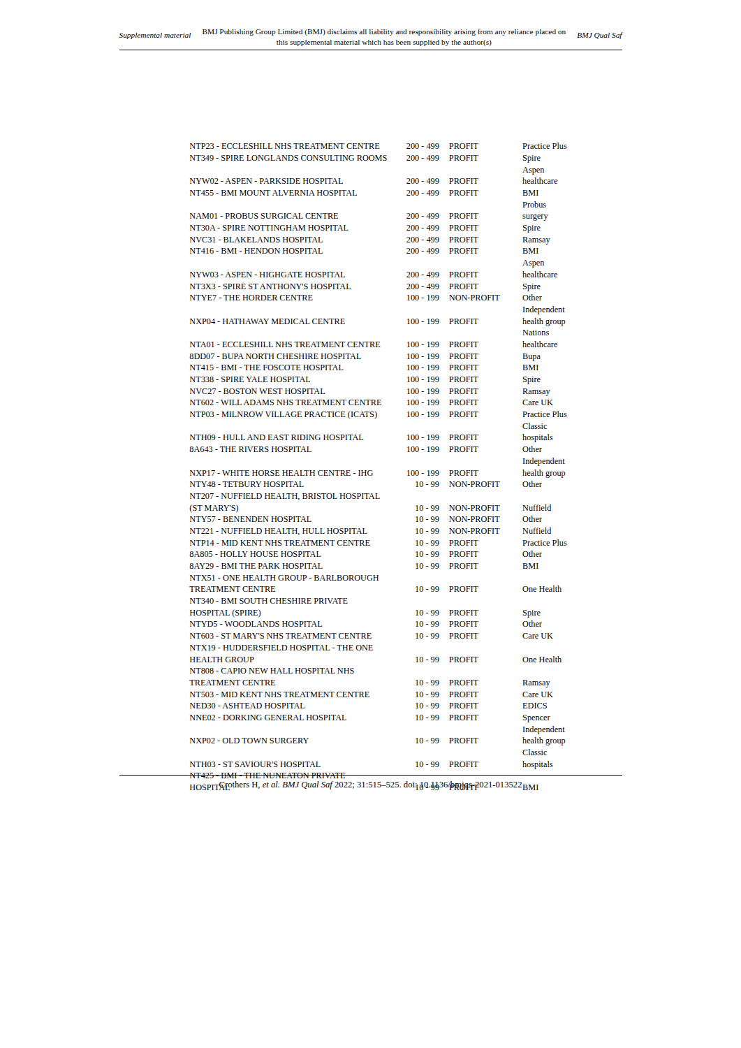Supplemental material
BMJ Publishing Group Limited (BMJ) disclaims all liability and responsibility arising from any reliance placed on this supplemental material which has been supplied by the author(s)
BMJ Qual Saf
| NTP23 - ECCLESHILL NHS TREATMENT CENTRE | 200 - 499 | PROFIT | Practice Plus |
| NT349 - SPIRE LONGLANDS CONSULTING ROOMS | 200 - 499 | PROFIT | Spire |
| | | | Aspen |
| NYW02 - ASPEN - PARKSIDE HOSPITAL | 200 - 499 | PROFIT | healthcare |
| NT455 - BMI MOUNT ALVERNIA HOSPITAL | 200 - 499 | PROFIT | BMI |
| | | | Probus |
| NAM01 - PROBUS SURGICAL CENTRE | 200 - 499 | PROFIT | surgery |
| NT30A - SPIRE NOTTINGHAM HOSPITAL | 200 - 499 | PROFIT | Spire |
| NVC31 - BLAKELANDS HOSPITAL | 200 - 499 | PROFIT | Ramsay |
| NT416 - BMI - HENDON HOSPITAL | 200 - 499 | PROFIT | BMI |
| | | | Aspen |
| NYW03 - ASPEN - HIGHGATE HOSPITAL | 200 - 499 | PROFIT | healthcare |
| NT3X3 - SPIRE ST ANTHONY'S HOSPITAL | 200 - 499 | PROFIT | Spire |
| NTYE7 - THE HORDER CENTRE | 100 - 199 | NON-PROFIT | Other |
| | | | Independent |
| NXP04 - HATHAWAY MEDICAL CENTRE | 100 - 199 | PROFIT | health group |
| | | | Nations |
| NTA01 - ECCLESHILL NHS TREATMENT CENTRE | 100 - 199 | PROFIT | healthcare |
| 8DD07 - BUPA NORTH CHESHIRE HOSPITAL | 100 - 199 | PROFIT | Bupa |
| NT415 - BMI - THE FOSCOTE HOSPITAL | 100 - 199 | PROFIT | BMI |
| NT338 - SPIRE YALE HOSPITAL | 100 - 199 | PROFIT | Spire |
| NVC27 - BOSTON WEST HOSPITAL | 100 - 199 | PROFIT | Ramsay |
| NT602 - WILL ADAMS NHS TREATMENT CENTRE | 100 - 199 | PROFIT | Care UK |
| NTP03 - MILNROW VILLAGE PRACTICE (ICATS) | 100 - 199 | PROFIT | Practice Plus |
| | | | Classic |
| NTH09 - HULL AND EAST RIDING HOSPITAL | 100 - 199 | PROFIT | hospitals |
| 8A643 - THE RIVERS HOSPITAL | 100 - 199 | PROFIT | Other |
| | | | Independent |
| NXP17 - WHITE HORSE HEALTH CENTRE - IHG | 100 - 199 | PROFIT | health group |
| NTY48 - TETBURY HOSPITAL | 10 - 99 | NON-PROFIT | Other |
| NT207 - NUFFIELD HEALTH, BRISTOL HOSPITAL | | | |
| (ST MARY'S) | 10 - 99 | NON-PROFIT | Nuffield |
| NTY57 - BENENDEN HOSPITAL | 10 - 99 | NON-PROFIT | Other |
| NT221 - NUFFIELD HEALTH, HULL HOSPITAL | 10 - 99 | NON-PROFIT | Nuffield |
| NTP14 - MID KENT NHS TREATMENT CENTRE | 10 - 99 | PROFIT | Practice Plus |
| 8A805 - HOLLY HOUSE HOSPITAL | 10 - 99 | PROFIT | Other |
| 8AY29 - BMI THE PARK HOSPITAL | 10 - 99 | PROFIT | BMI |
| NTX51 - ONE HEALTH GROUP - BARLBOROUGH | | | |
| TREATMENT CENTRE | 10 - 99 | PROFIT | One Health |
| NT340 - BMI SOUTH CHESHIRE PRIVATE | | | |
| HOSPITAL (SPIRE) | 10 - 99 | PROFIT | Spire |
| NTYD5 - WOODLANDS HOSPITAL | 10 - 99 | PROFIT | Other |
| NT603 - ST MARY'S NHS TREATMENT CENTRE | 10 - 99 | PROFIT | Care UK |
| NTX19 - HUDDERSFIELD HOSPITAL - THE ONE | | | |
| HEALTH GROUP | 10 - 99 | PROFIT | One Health |
| NT808 - CAPIO NEW HALL HOSPITAL NHS | | | |
| TREATMENT CENTRE | 10 - 99 | PROFIT | Ramsay |
| NT503 - MID KENT NHS TREATMENT CENTRE | 10 - 99 | PROFIT | Care UK |
| NED30 - ASHTEAD HOSPITAL | 10 - 99 | PROFIT | EDICS |
| NNE02 - DORKING GENERAL HOSPITAL | 10 - 99 | PROFIT | Spencer |
| | | | Independent |
| NXP02 - OLD TOWN SURGERY | 10 - 99 | PROFIT | health group |
| | | | Classic |
| NTH03 - ST SAVIOUR'S HOSPITAL | 10 - 99 | PROFIT | hospitals |
| NT425 - BMI - THE NUNEATON PRIVATE | | | |
| HOSPITAL | 10 - 99 | PROFIT | BMI |
Crothers H, et al. BMJ Qual Saf 2022; 31:515–525. doi: 10.1136/bmjqs-2021-013522